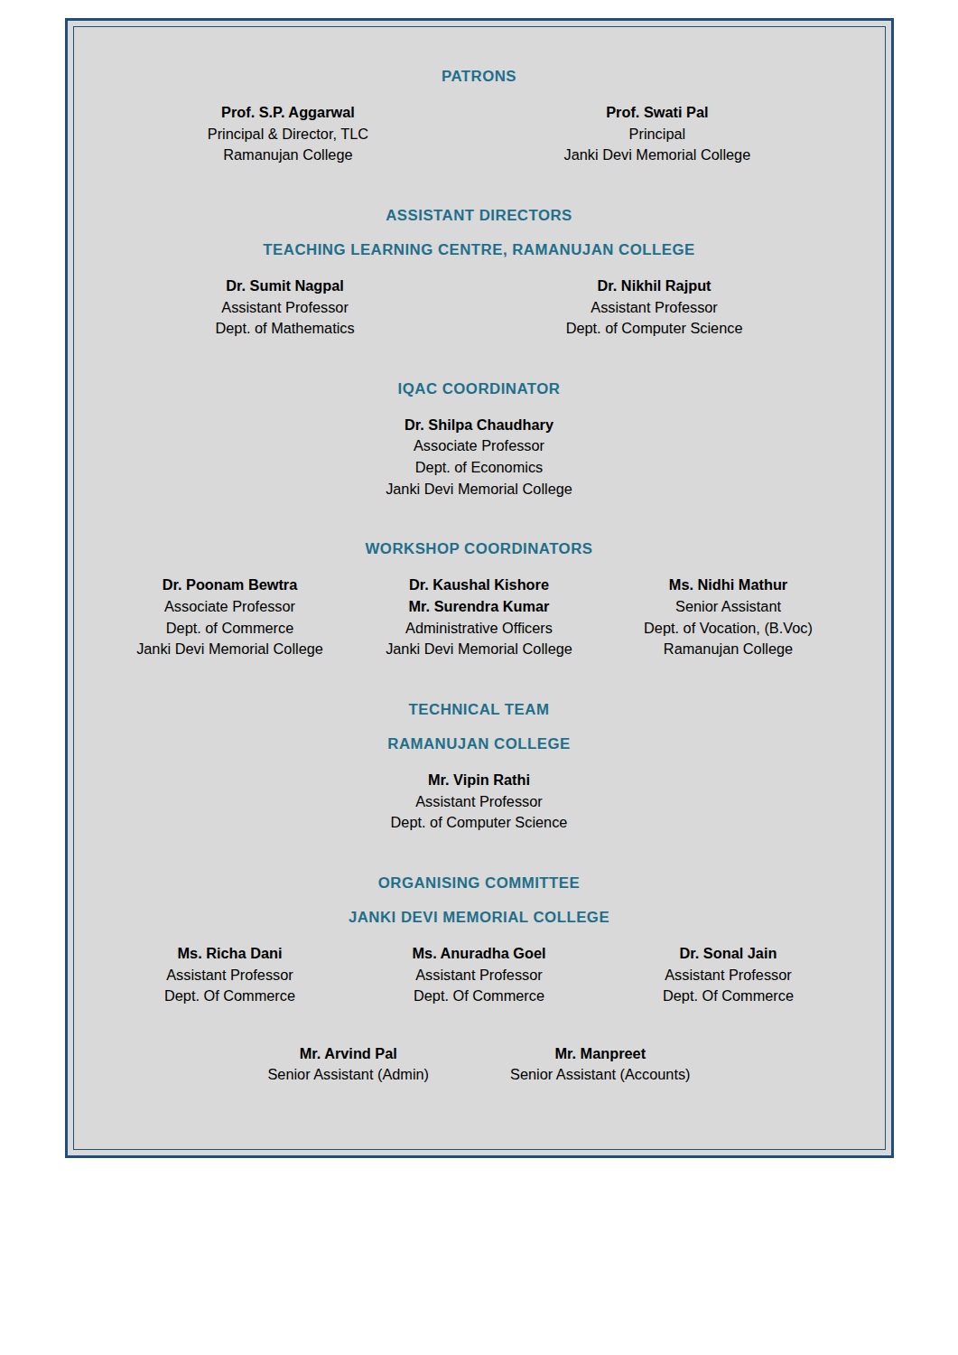PATRONS
Prof. S.P. Aggarwal
Principal & Director, TLC
Ramanujan College
Prof. Swati Pal
Principal
Janki Devi Memorial College
ASSISTANT DIRECTORS
TEACHING LEARNING CENTRE, RAMANUJAN COLLEGE
Dr. Sumit Nagpal
Assistant Professor
Dept. of Mathematics
Dr. Nikhil Rajput
Assistant Professor
Dept. of Computer Science
IQAC COORDINATOR
Dr. Shilpa Chaudhary
Associate Professor
Dept. of Economics
Janki Devi Memorial College
WORKSHOP COORDINATORS
Dr. Poonam Bewtra
Associate Professor
Dept. of Commerce
Janki Devi Memorial College
Dr. Kaushal Kishore
Mr. Surendra Kumar
Administrative Officers
Janki Devi Memorial College
Ms. Nidhi Mathur
Senior Assistant
Dept. of Vocation, (B.Voc)
Ramanujan College
TECHNICAL TEAM
RAMANUJAN COLLEGE
Mr. Vipin Rathi
Assistant Professor
Dept. of Computer Science
ORGANISING COMMITTEE
JANKI DEVI MEMORIAL COLLEGE
Ms. Richa Dani
Assistant Professor
Dept. Of Commerce
Ms. Anuradha Goel
Assistant Professor
Dept. Of Commerce
Dr. Sonal Jain
Assistant Professor
Dept. Of Commerce
Mr. Arvind Pal
Senior Assistant (Admin)
Mr. Manpreet
Senior Assistant (Accounts)